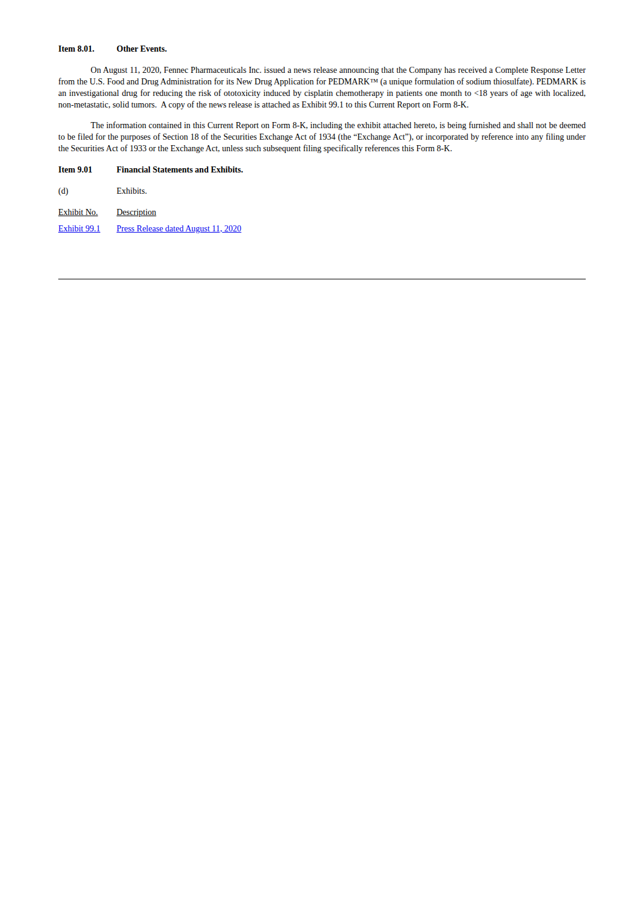Item 8.01. Other Events.
On August 11, 2020, Fennec Pharmaceuticals Inc. issued a news release announcing that the Company has received a Complete Response Letter from the U.S. Food and Drug Administration for its New Drug Application for PEDMARK™ (a unique formulation of sodium thiosulfate). PEDMARK is an investigational drug for reducing the risk of ototoxicity induced by cisplatin chemotherapy in patients one month to <18 years of age with localized, non-metastatic, solid tumors. A copy of the news release is attached as Exhibit 99.1 to this Current Report on Form 8-K.
The information contained in this Current Report on Form 8-K, including the exhibit attached hereto, is being furnished and shall not be deemed to be filed for the purposes of Section 18 of the Securities Exchange Act of 1934 (the “Exchange Act”), or incorporated by reference into any filing under the Securities Act of 1933 or the Exchange Act, unless such subsequent filing specifically references this Form 8-K.
Item 9.01 Financial Statements and Exhibits.
| (d) | Exhibits. |
| Exhibit No. | Description |
| Exhibit 99.1 | Press Release dated August 11, 2020 |